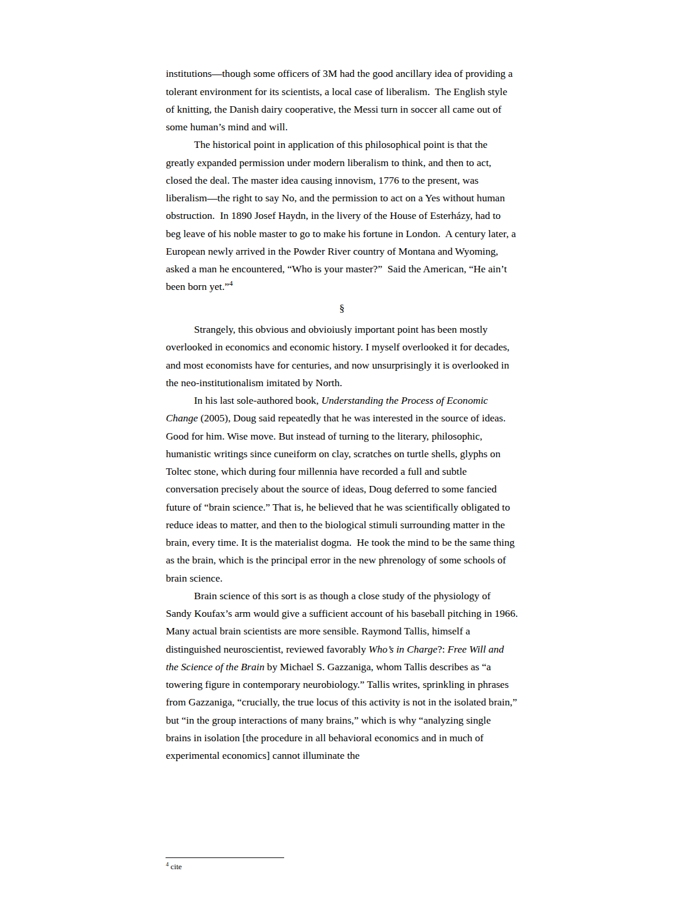institutions—though some officers of 3M had the good ancillary idea of providing a tolerant environment for its scientists, a local case of liberalism. The English style of knitting, the Danish dairy cooperative, the Messi turn in soccer all came out of some human’s mind and will.
The historical point in application of this philosophical point is that the greatly expanded permission under modern liberalism to think, and then to act, closed the deal. The master idea causing innovism, 1776 to the present, was liberalism—the right to say No, and the permission to act on a Yes without human obstruction. In 1890 Josef Haydn, in the livery of the House of Esterházy, had to beg leave of his noble master to go to make his fortune in London. A century later, a European newly arrived in the Powder River country of Montana and Wyoming, asked a man he encountered, “Who is your master?” Said the American, “He ain’t been born yet.”4
§
Strangely, this obvious and obvioiusly important point has been mostly overlooked in economics and economic history. I myself overlooked it for decades, and most economists have for centuries, and now unsurprisingly it is overlooked in the neo-institutionalism imitated by North.
In his last sole-authored book, Understanding the Process of Economic Change (2005), Doug said repeatedly that he was interested in the source of ideas. Good for him. Wise move. But instead of turning to the literary, philosophic, humanistic writings since cuneiform on clay, scratches on turtle shells, glyphs on Toltec stone, which during four millennia have recorded a full and subtle conversation precisely about the source of ideas, Doug deferred to some fancied future of “brain science.” That is, he believed that he was scientifically obligated to reduce ideas to matter, and then to the biological stimuli surrounding matter in the brain, every time. It is the materialist dogma. He took the mind to be the same thing as the brain, which is the principal error in the new phrenology of some schools of brain science.
Brain science of this sort is as though a close study of the physiology of Sandy Koufax’s arm would give a sufficient account of his baseball pitching in 1966. Many actual brain scientists are more sensible. Raymond Tallis, himself a distinguished neuroscientist, reviewed favorably Who’s in Charge?: Free Will and the Science of the Brain by Michael S. Gazzaniga, whom Tallis describes as “a towering figure in contemporary neurobiology.” Tallis writes, sprinkling in phrases from Gazzaniga, “crucially, the true locus of this activity is not in the isolated brain,” but “in the group interactions of many brains,” which is why “analyzing single brains in isolation [the procedure in all behavioral economics and in much of experimental economics] cannot illuminate the
4 cite